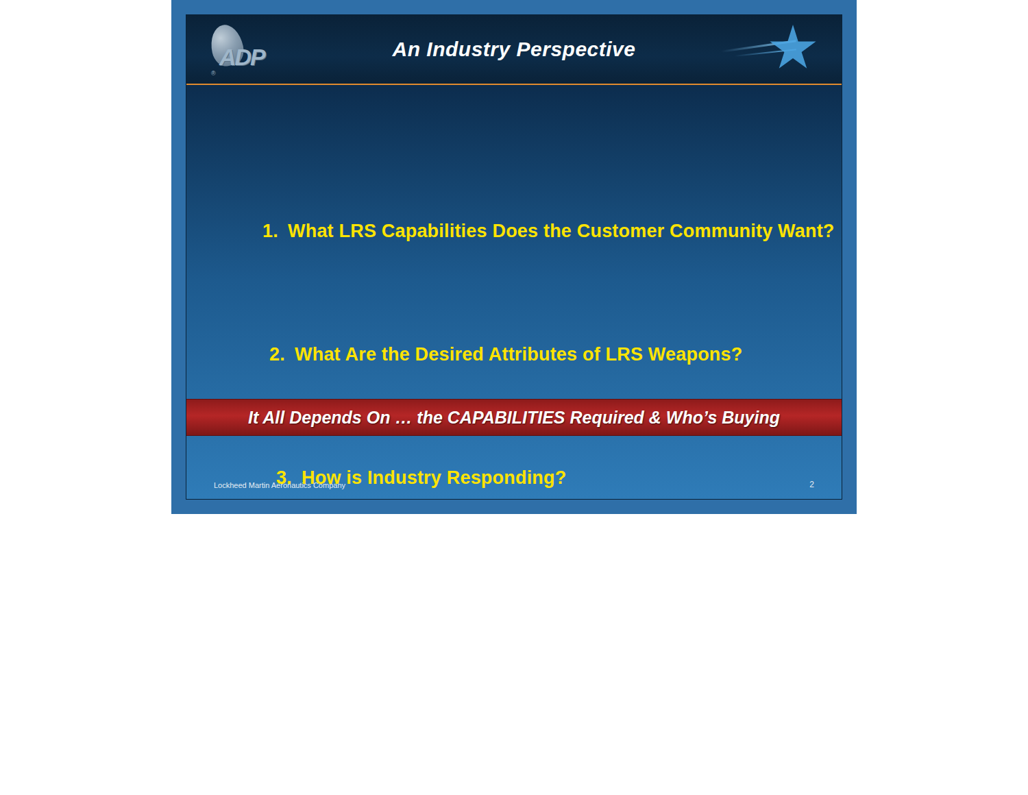ADP
®
An Industry Perspective
1. What LRS Capabilities Does the Customer Community Want?
2. What Are the Desired Attributes of LRS Weapons?
3. How is Industry Responding?
It All Depends On … the CAPABILITIES Required & Who’s Buying
Lockheed Martin Aeronautics Company
2